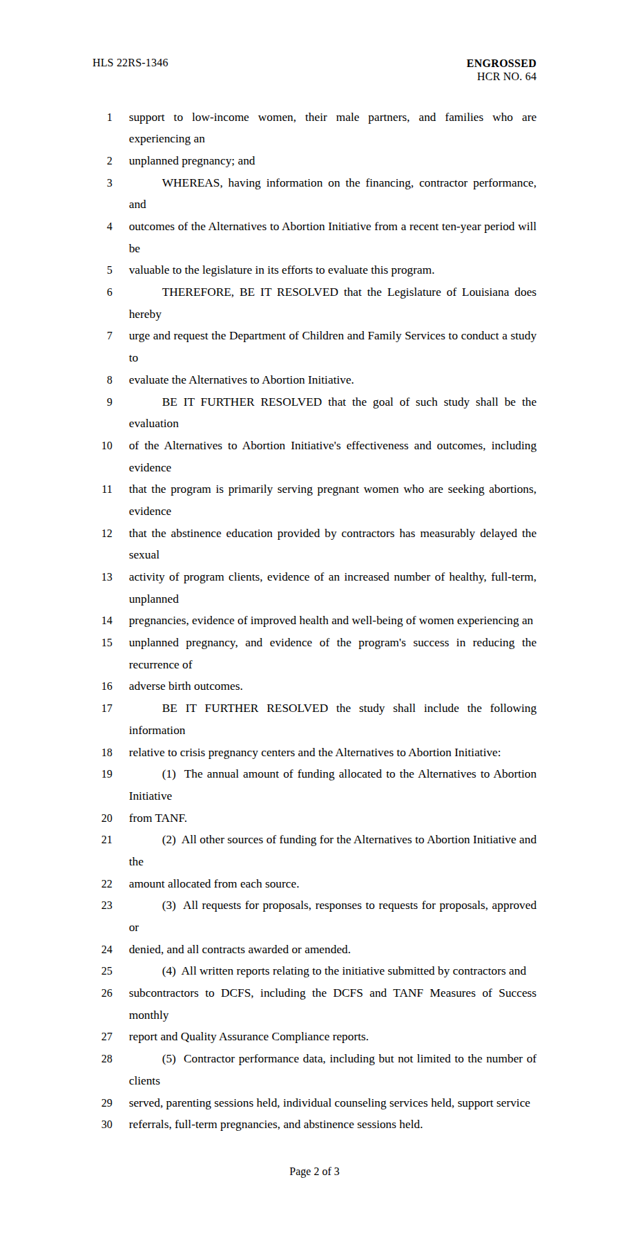HLS 22RS-1346
ENGROSSED
HCR NO. 64
support to low-income women, their male partners, and families who are experiencing an
unplanned pregnancy; and
WHEREAS, having information on the financing, contractor performance, and
outcomes of the Alternatives to Abortion Initiative from a recent ten-year period will be
valuable to the legislature in its efforts to evaluate this program.
THEREFORE, BE IT RESOLVED that the Legislature of Louisiana does hereby
urge and request the Department of Children and Family Services to conduct a study to
evaluate the Alternatives to Abortion Initiative.
BE IT FURTHER RESOLVED that the goal of such study shall be the evaluation
of the Alternatives to Abortion Initiative's effectiveness and outcomes, including evidence
that the program is primarily serving pregnant women who are seeking abortions, evidence
that the abstinence education provided by contractors has measurably delayed the sexual
activity of program clients, evidence of an increased number of healthy, full-term, unplanned
pregnancies, evidence of improved health and well-being of women experiencing an
unplanned pregnancy, and evidence of the program's success in reducing the recurrence of
adverse birth outcomes.
BE IT FURTHER RESOLVED the study shall include the following information
relative to crisis pregnancy centers and the Alternatives to Abortion Initiative:
(1) The annual amount of funding allocated to the Alternatives to Abortion Initiative
from TANF.
(2) All other sources of funding for the Alternatives to Abortion Initiative and the
amount allocated from each source.
(3) All requests for proposals, responses to requests for proposals, approved or
denied, and all contracts awarded or amended.
(4) All written reports relating to the initiative submitted by contractors and
subcontractors to DCFS, including the DCFS and TANF Measures of Success monthly
report and Quality Assurance Compliance reports.
(5) Contractor performance data, including but not limited to the number of clients
served, parenting sessions held, individual counseling services held, support service
referrals, full-term pregnancies, and abstinence sessions held.
Page 2 of 3